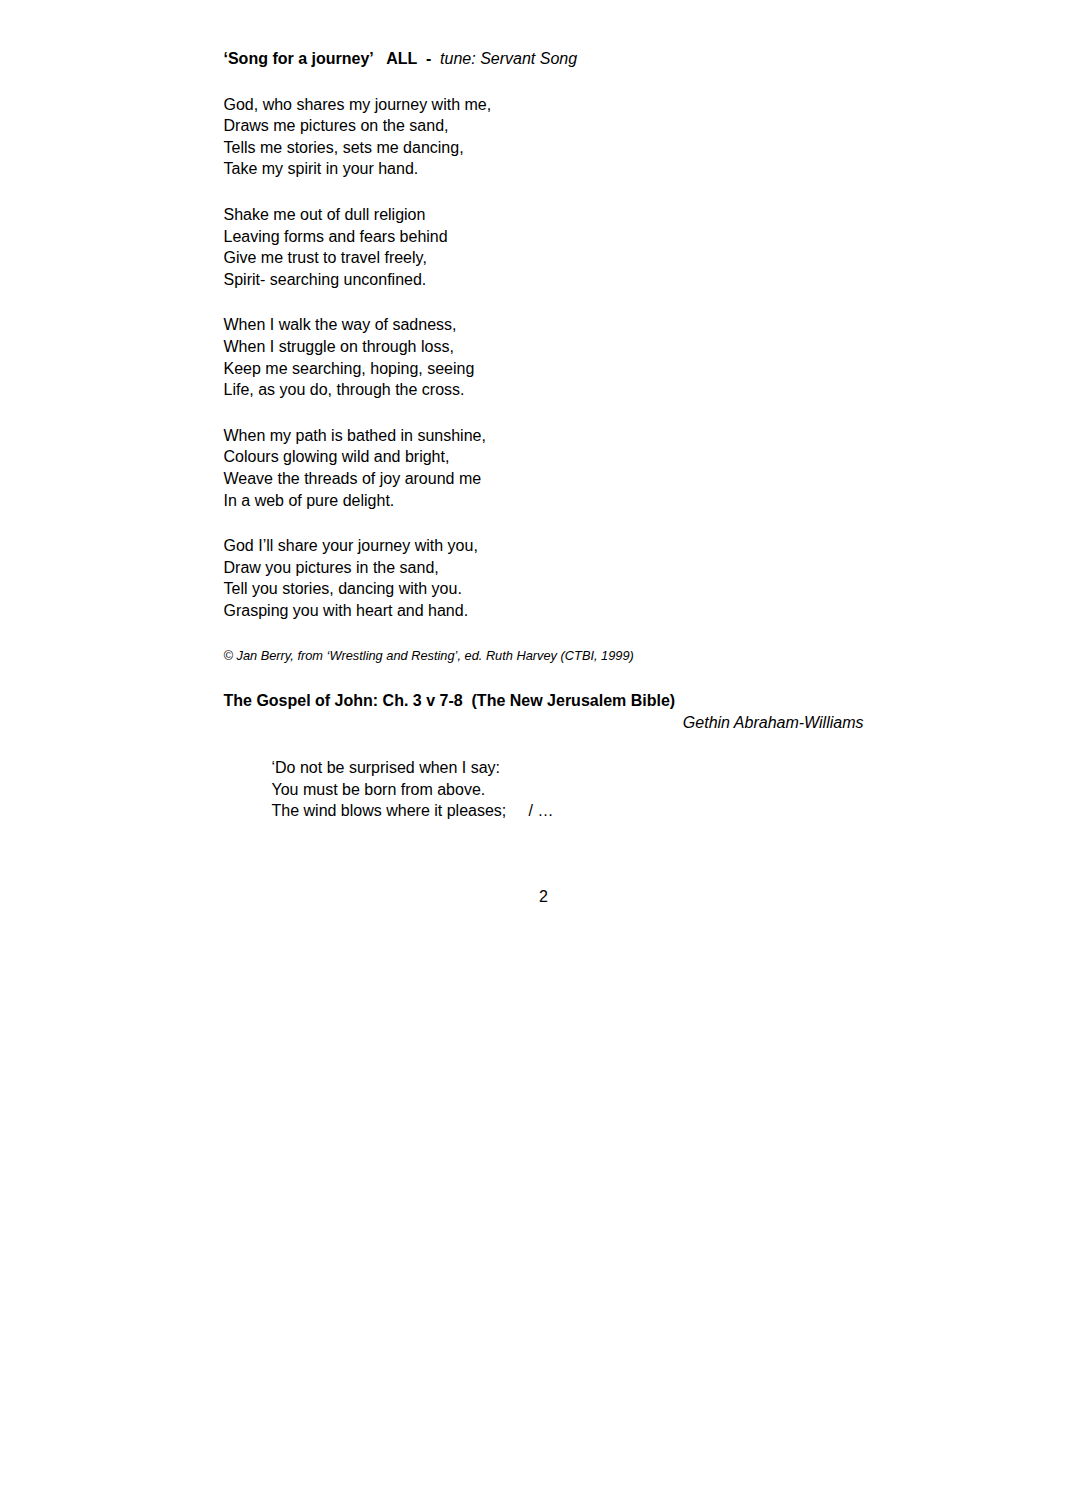‘Song for a journey’ ALL - tune: Servant Song
God, who shares my journey with me,
Draws me pictures on the sand,
Tells me stories, sets me dancing,
Take my spirit in your hand.
Shake me out of dull religion
Leaving forms and fears behind
Give me trust to travel freely,
Spirit- searching unconfined.
When I walk the way of sadness,
When I struggle on through loss,
Keep me searching, hoping, seeing
Life, as you do, through the cross.
When my path is bathed in sunshine,
Colours glowing wild and bright,
Weave the threads of joy around me
In a web of pure delight.
God I’ll share your journey with you,
Draw you pictures in the sand,
Tell you stories, dancing with you.
Grasping you with heart and hand.
© Jan Berry, from ‘Wrestling and Resting’, ed. Ruth Harvey (CTBI, 1999)
The Gospel of John: Ch. 3 v 7-8 (The New Jerusalem Bible) Gethin Abraham-Williams
‘Do not be surprised when I say:
You must be born from above.
The wind blows where it pleases; / …
2